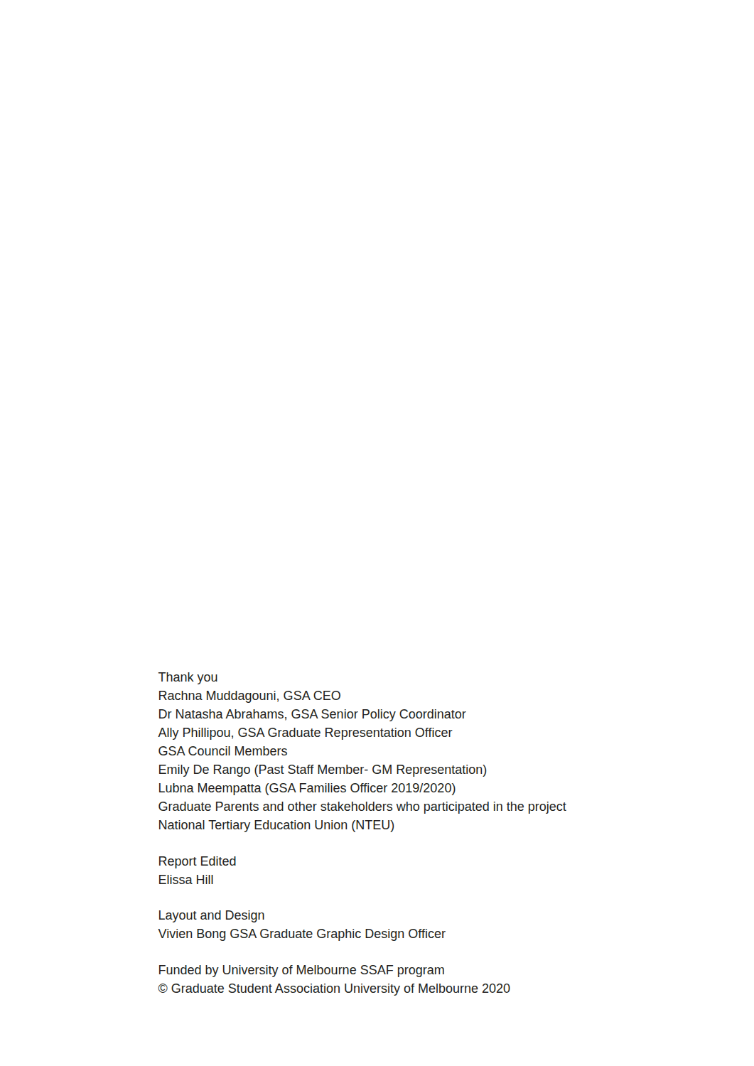Thank you Rachna Muddagouni, GSA CEO Dr Natasha Abrahams, GSA Senior Policy Coordinator Ally Phillipou, GSA Graduate Representation Officer GSA Council Members Emily De Rango (Past Staff Member- GM Representation) Lubna Meempatta (GSA Families Officer 2019/2020) Graduate Parents and other stakeholders who participated in the project National Tertiary Education Union (NTEU)
Report Edited Elissa Hill
Layout and Design Vivien Bong GSA Graduate Graphic Design Officer
Funded by University of Melbourne SSAF program © Graduate Student Association University of Melbourne 2020